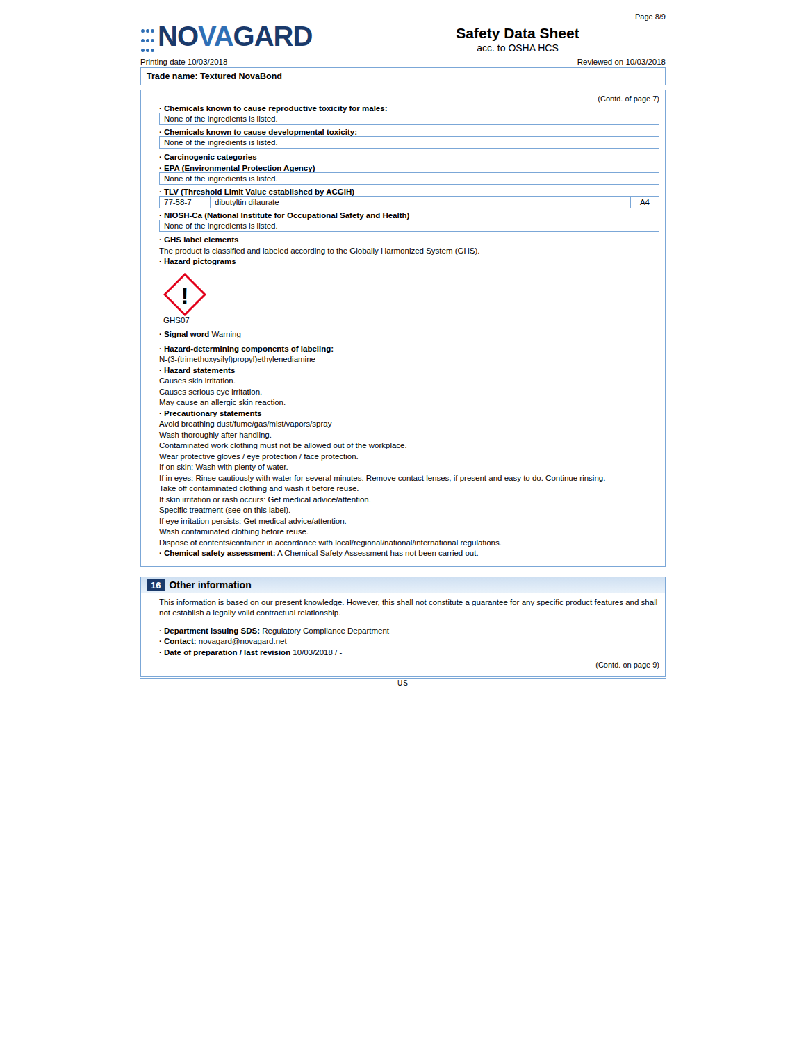Page 8/9
NO VA GARD
Safety Data Sheet
acc. to OSHA HCS
Printing date 10/03/2018
Reviewed on 10/03/2018
Trade name: Textured NovaBond
(Contd. of page 7)
· Chemicals known to cause reproductive toxicity for males:
None of the ingredients is listed.
· Chemicals known to cause developmental toxicity:
None of the ingredients is listed.
· Carcinogenic categories
· EPA (Environmental Protection Agency)
None of the ingredients is listed.
· TLV (Threshold Limit Value established by ACGIH)
| 77-58-7 | dibutyltin dilaurate | A4 |
· NIOSH-Ca (National Institute for Occupational Safety and Health)
None of the ingredients is listed.
· GHS label elements
The product is classified and labeled according to the Globally Harmonized System (GHS).
· Hazard pictograms
!
GHS07
· Signal word Warning
· Hazard-determining components of labeling:
N-(3-(trimethoxysilyl)propyl)ethylenediamine
· Hazard statements
Causes skin irritation.
Causes serious eye irritation.
May cause an allergic skin reaction.
· Precautionary statements
Avoid breathing dust/fume/gas/mist/vapors/spray
Wash thoroughly after handling.
Contaminated work clothing must not be allowed out of the workplace.
Wear protective gloves / eye protection / face protection.
If on skin: Wash with plenty of water.
If in eyes: Rinse cautiously with water for several minutes. Remove contact lenses, if present and easy to do. Continue rinsing.
Take off contaminated clothing and wash it before reuse.
If skin irritation or rash occurs: Get medical advice/attention.
Specific treatment (see on this label).
If eye irritation persists: Get medical advice/attention.
Wash contaminated clothing before reuse.
Dispose of contents/container in accordance with local/regional/national/international regulations.
· Chemical safety assessment: A Chemical Safety Assessment has not been carried out.
16 Other information
This information is based on our present knowledge. However, this shall not constitute a guarantee for any specific product features and shall not establish a legally valid contractual relationship.
· Department issuing SDS: Regulatory Compliance Department
· Contact: novagard@novagard.net
· Date of preparation / last revision 10/03/2018 / -
(Contd. on page 9)
US